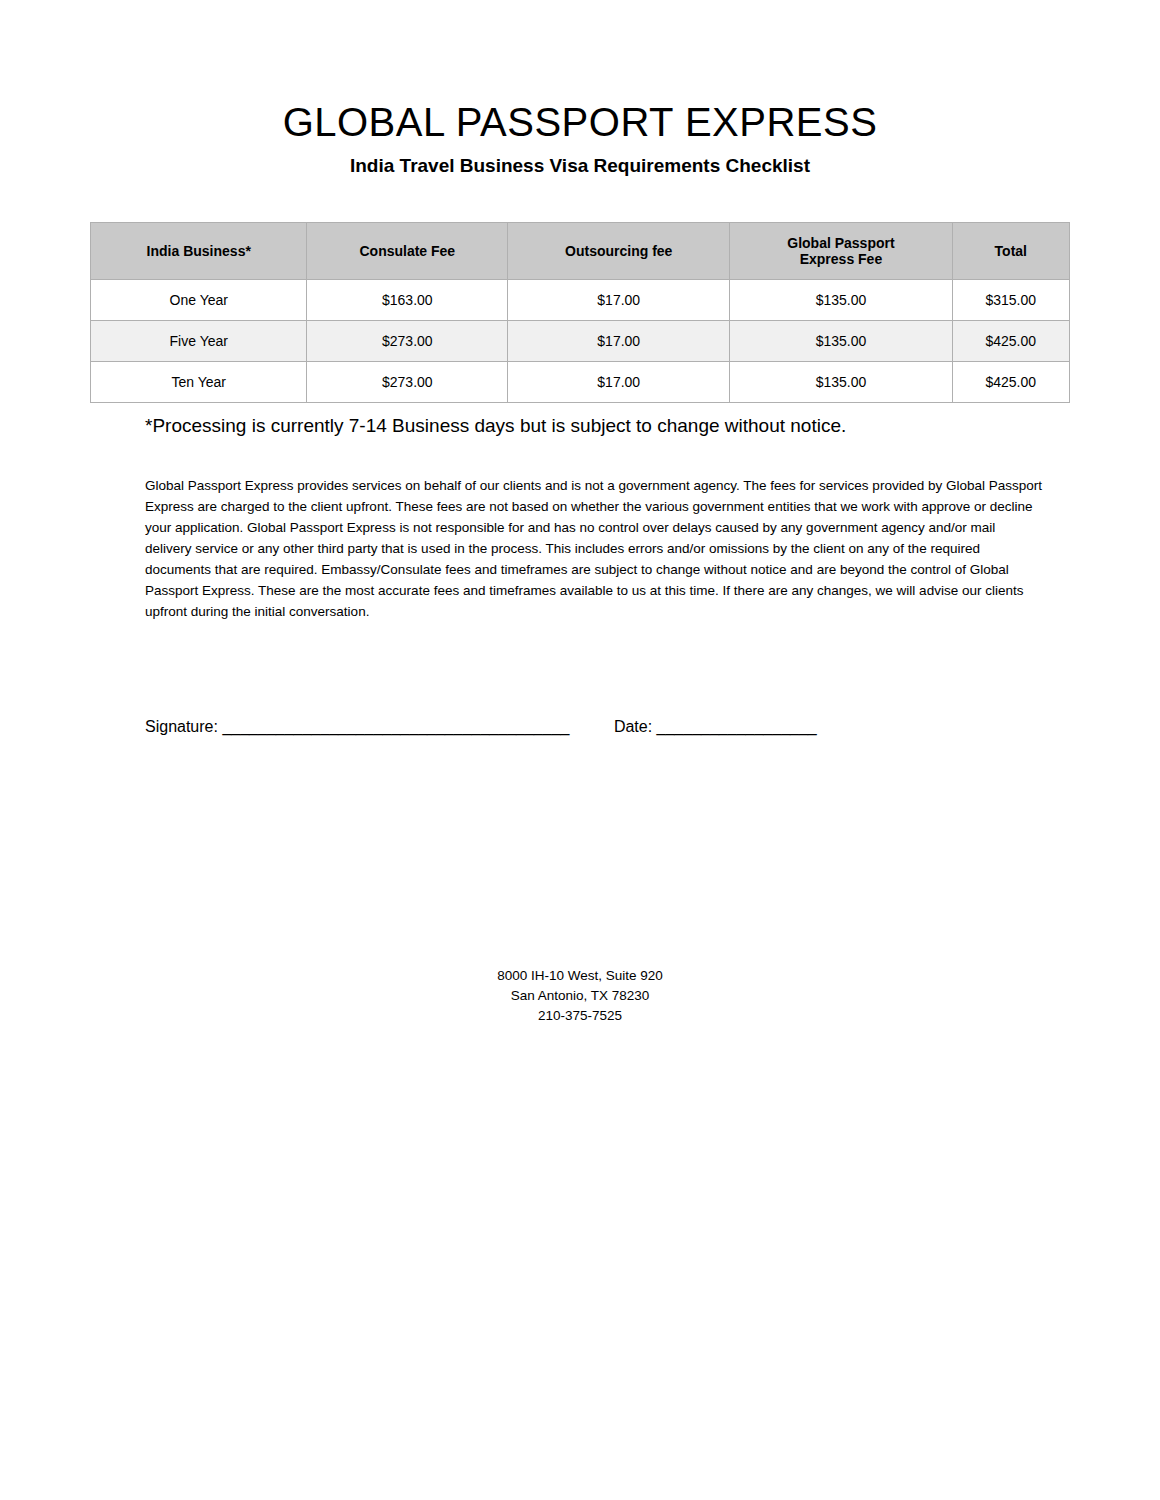GLOBAL PASSPORT EXPRESS
India Travel Business Visa Requirements Checklist
| India Business* | Consulate Fee | Outsourcing fee | Global Passport Express Fee | Total |
| --- | --- | --- | --- | --- |
| One Year | $163.00 | $17.00 | $135.00 | $315.00 |
| Five Year | $273.00 | $17.00 | $135.00 | $425.00 |
| Ten Year | $273.00 | $17.00 | $135.00 | $425.00 |
*Processing is currently 7-14 Business days but is subject to change without notice.
Global Passport Express provides services on behalf of our clients and is not a government agency. The fees for services provided by Global Passport Express are charged to the client upfront. These fees are not based on whether the various government entities that we work with approve or decline your application. Global Passport Express is not responsible for and has no control over delays caused by any government agency and/or mail delivery service or any other third party that is used in the process. This includes errors and/or omissions by the client on any of the required documents that are required. Embassy/Consulate fees and timeframes are subject to change without notice and are beyond the control of Global Passport Express. These are the most accurate fees and timeframes available to us at this time. If there are any changes, we will advise our clients upfront during the initial conversation.
Signature: _______________________________________ Date: __________________
8000 IH-10 West, Suite 920
San Antonio, TX 78230
210-375-7525